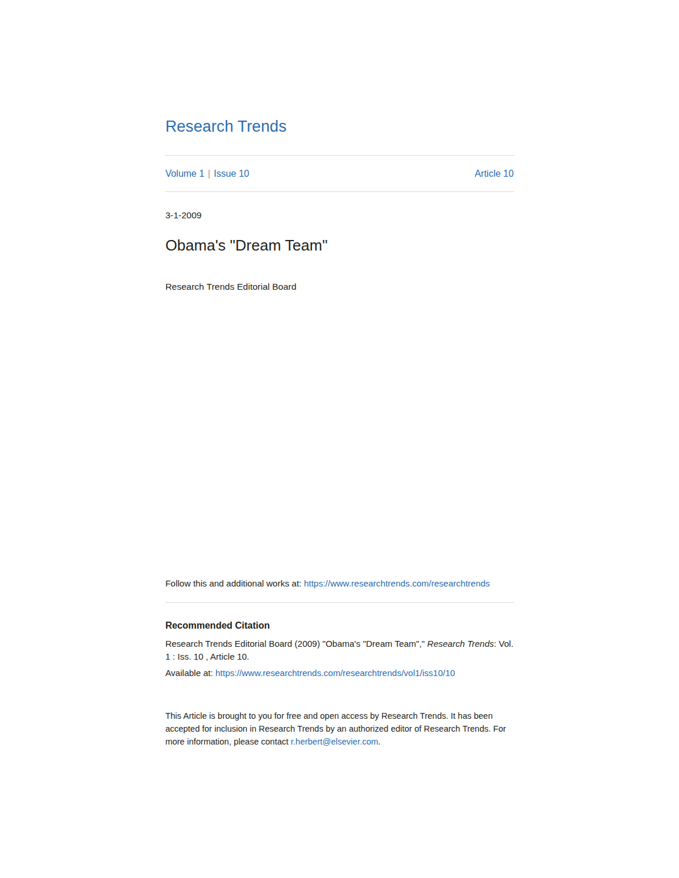Research Trends
Volume 1|Issue 10
Article 10
3-1-2009
Obama's "Dream Team"
Research Trends Editorial Board
Follow this and additional works at: https://www.researchtrends.com/researchtrends
Recommended Citation
Research Trends Editorial Board (2009) "Obama's "Dream Team"," Research Trends: Vol. 1 : Iss. 10 , Article 10.
Available at: https://www.researchtrends.com/researchtrends/vol1/iss10/10
This Article is brought to you for free and open access by Research Trends. It has been accepted for inclusion in Research Trends by an authorized editor of Research Trends. For more information, please contact r.herbert@elsevier.com.